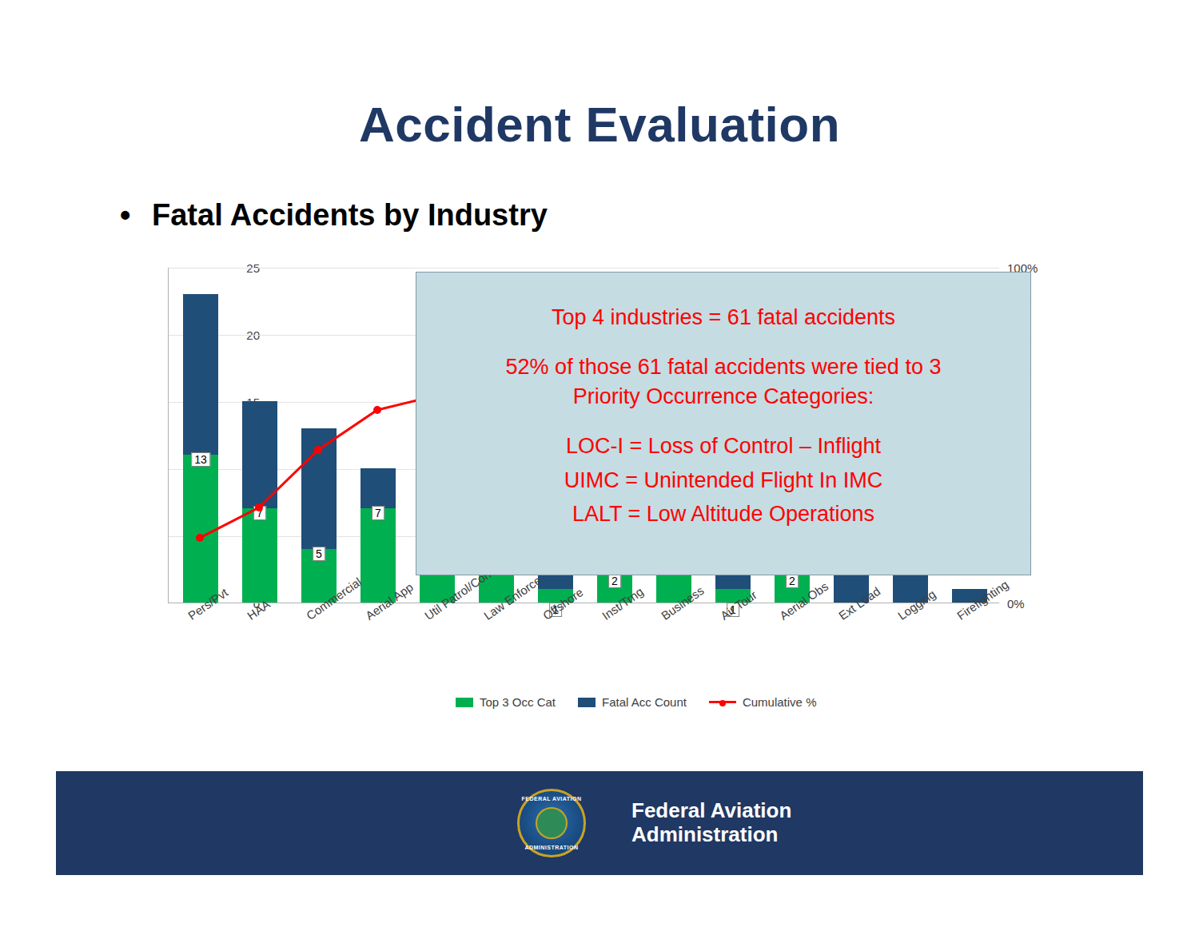Accident Evaluation
•Fatal Accidents by Industry
0
5
10
15
20
25
0%
10%
20%
30%
40%
50%
60%
70%
80%
90%
100%
13
7
5
7
1
2
1
2
Pers/Pvt
HAA
Commercial
Aerial App
Util Patrol/Const
Law Enforce
Offshore
Inst/Trng
Business
Air Tour
Aerial Obs
Ext Load
Logging
Firefighting
Top 3 Occ Cat
Fatal Acc Count
Cumulative %
Top 4 industries = 61 fatal accidents
52% of those 61 fatal accidents were tied to 3
Priority Occurrence Categories:
LOC-I = Loss of Control – Inflight
UIMC = Unintended Flight In IMC
LALT = Low Altitude Operations
FEDERAL AVIATION
ADMINISTRATION
Federal Aviation
Administration